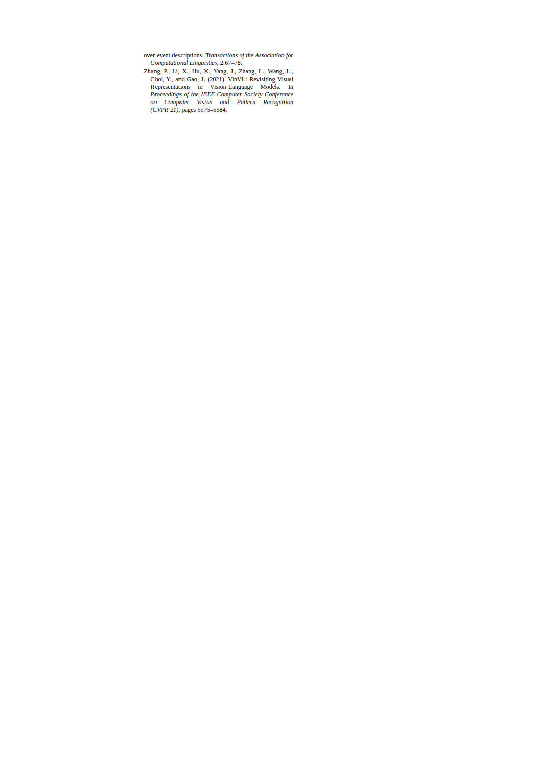over event descriptions. Transactions of the Association for Computational Linguistics, 2:67–78.
Zhang, P., Li, X., Hu, X., Yang, J., Zhang, L., Wang, L., Choi, Y., and Gao, J. (2021). VinVL: Revisiting Visual Representations in Vision-Language Models. In Proceedings of the IEEE Computer Society Conference on Computer Vision and Pattern Recognition (CVPR’21), pages 5575–5584.